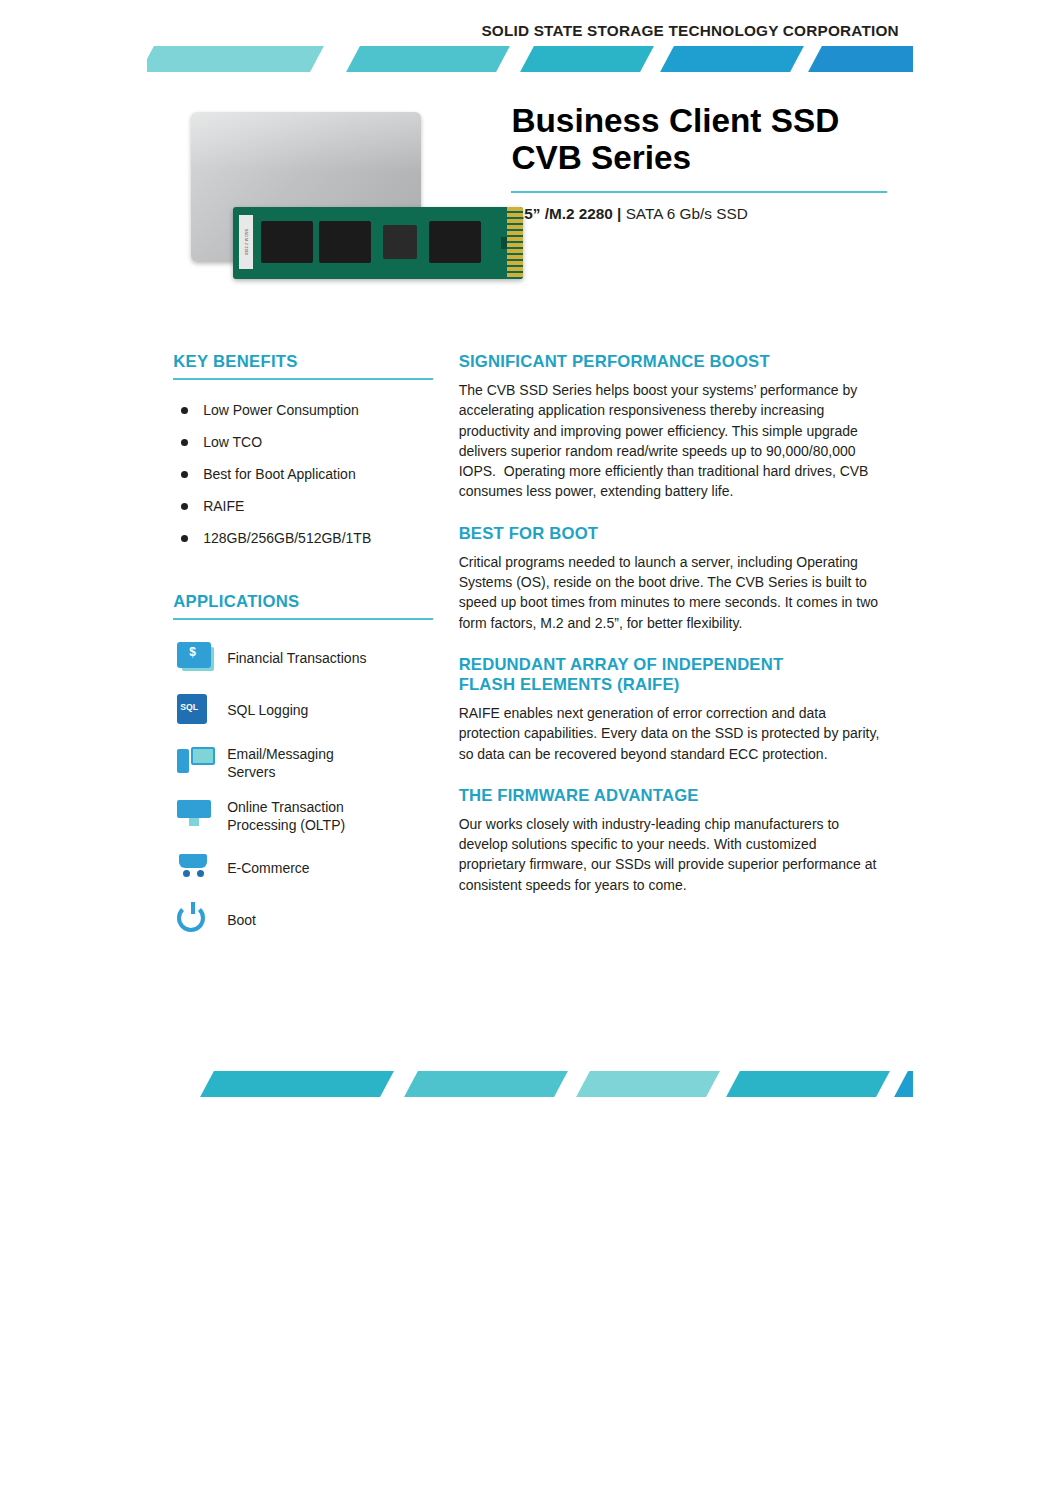SOLID STATE STORAGE TECHNOLOGY CORPORATION
SSD M.2 2280
Business Client SSD
CVB Series
2.5” /M.2 2280 | SATA 6 Gb/s SSD
KEY BENEFITS
Low Power Consumption
Low TCO
Best for Boot Application
RAIFE
128GB/256GB/512GB/1TB
APPLICATIONS
Financial Transactions
SQL Logging
Email/Messaging
Servers
Online Transaction
Processing (OLTP)
E-Commerce
Boot
SIGNIFICANT PERFORMANCE BOOST
The CVB SSD Series helps boost your systems’ performance by accelerating application responsiveness thereby increasing productivity and improving power efficiency. This simple upgrade delivers superior random read/write speeds up to 90,000/80,000 IOPS. Operating more efficiently than traditional hard drives, CVB consumes less power, extending battery life.
BEST FOR BOOT
Critical programs needed to launch a server, including Operating Systems (OS), reside on the boot drive. The CVB Series is built to speed up boot times from minutes to mere seconds. It comes in two form factors, M.2 and 2.5”, for better flexibility.
REDUNDANT ARRAY OF INDEPENDENT
FLASH ELEMENTS (RAIFE)
RAIFE enables next generation of error correction and data protection capabilities. Every data on the SSD is protected by parity, so data can be recovered beyond standard ECC protection.
THE FIRMWARE ADVANTAGE
Our works closely with industry-leading chip manufacturers to develop solutions specific to your needs. With customized proprietary firmware, our SSDs will provide superior performance at consistent speeds for years to come.